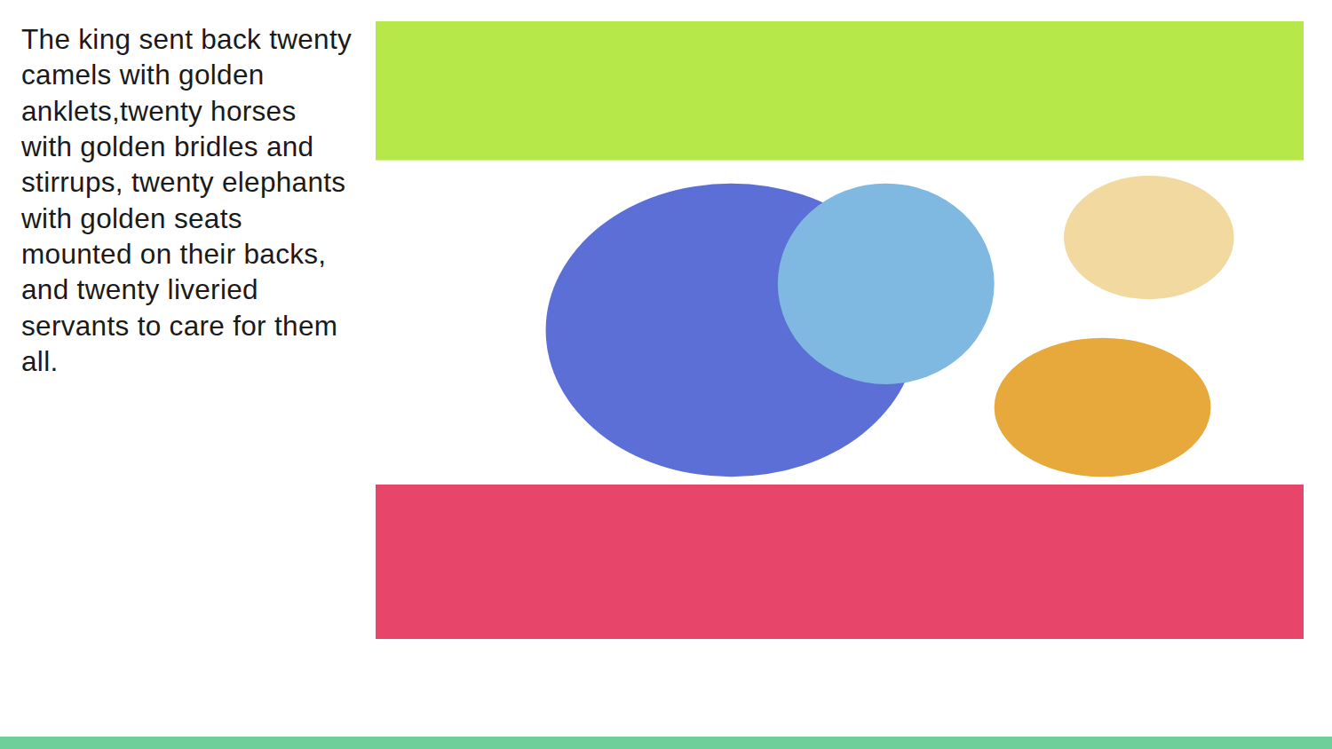The king sent back twenty camels with golden anklets,twenty horses with golden bridles and stirrups, twenty elephants with golden seats mounted on their backs, and twenty liveried servants to care for them all.